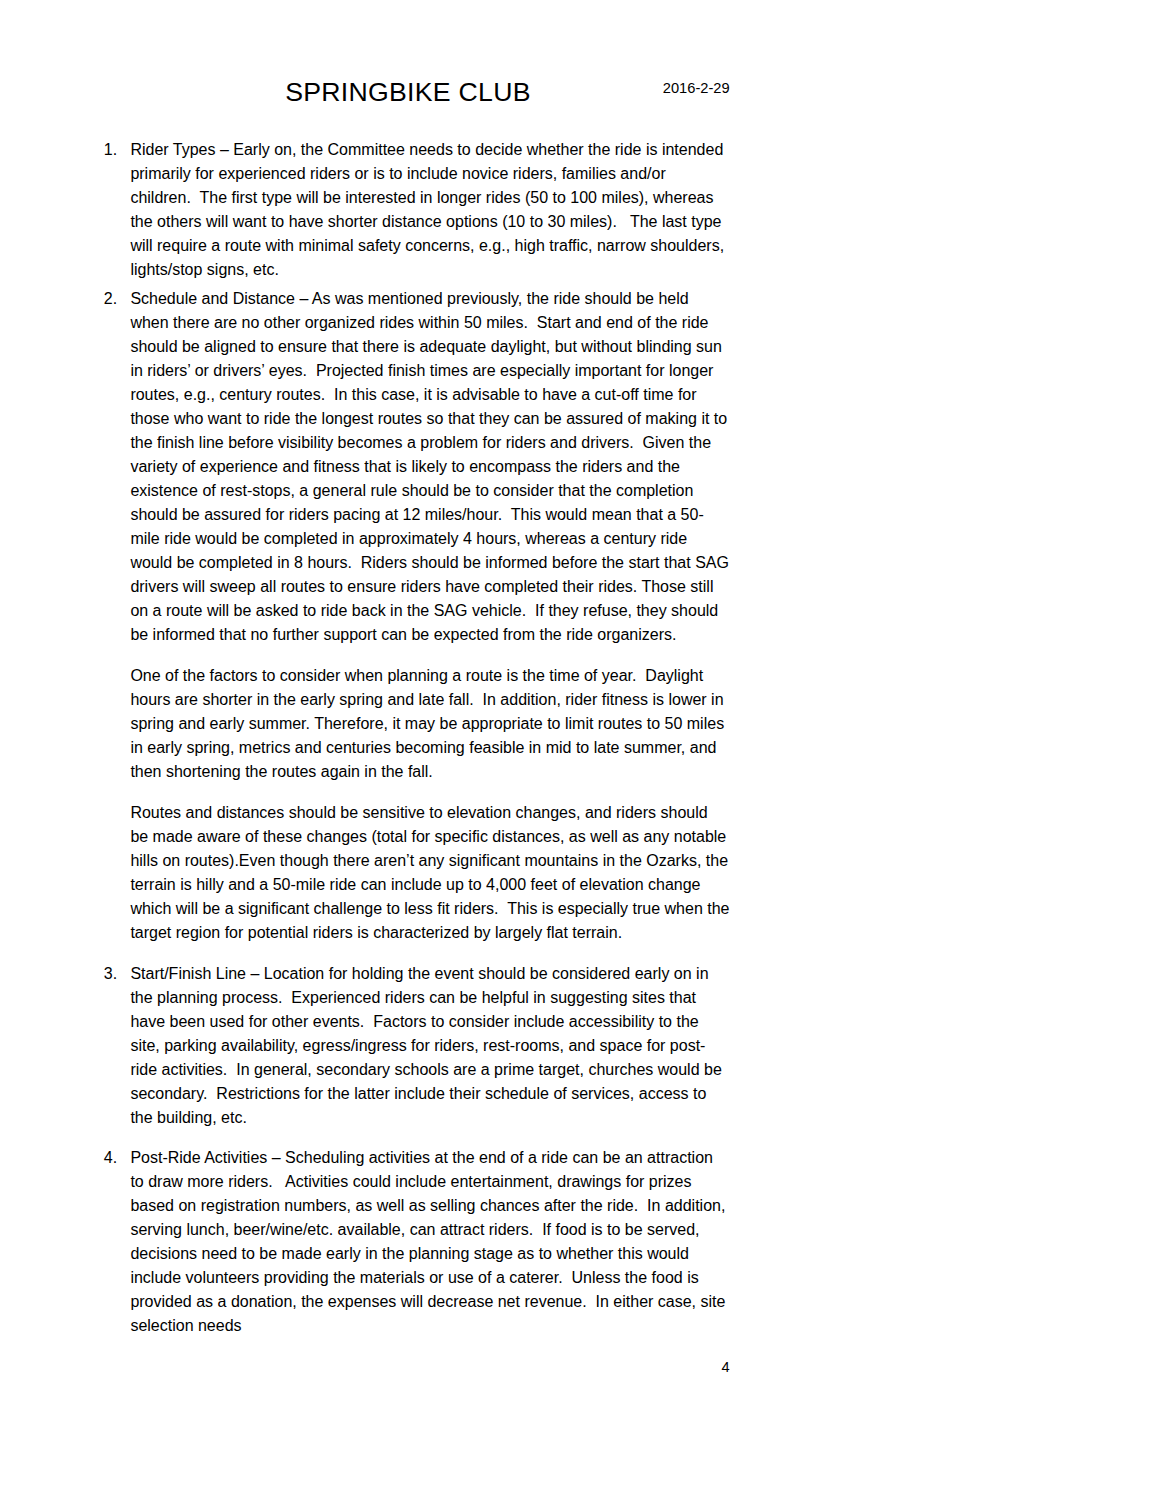SPRINGBIKE CLUB
2016-2-29
Rider Types – Early on, the Committee needs to decide whether the ride is intended primarily for experienced riders or is to include novice riders, families and/or children. The first type will be interested in longer rides (50 to 100 miles), whereas the others will want to have shorter distance options (10 to 30 miles). The last type will require a route with minimal safety concerns, e.g., high traffic, narrow shoulders, lights/stop signs, etc.
Schedule and Distance – As was mentioned previously, the ride should be held when there are no other organized rides within 50 miles. Start and end of the ride should be aligned to ensure that there is adequate daylight, but without blinding sun in riders’ or drivers’ eyes. Projected finish times are especially important for longer routes, e.g., century routes. In this case, it is advisable to have a cut-off time for those who want to ride the longest routes so that they can be assured of making it to the finish line before visibility becomes a problem for riders and drivers. Given the variety of experience and fitness that is likely to encompass the riders and the existence of rest-stops, a general rule should be to consider that the completion should be assured for riders pacing at 12 miles/hour. This would mean that a 50-mile ride would be completed in approximately 4 hours, whereas a century ride would be completed in 8 hours. Riders should be informed before the start that SAG drivers will sweep all routes to ensure riders have completed their rides. Those still on a route will be asked to ride back in the SAG vehicle. If they refuse, they should be informed that no further support can be expected from the ride organizers.
One of the factors to consider when planning a route is the time of year. Daylight hours are shorter in the early spring and late fall. In addition, rider fitness is lower in spring and early summer. Therefore, it may be appropriate to limit routes to 50 miles in early spring, metrics and centuries becoming feasible in mid to late summer, and then shortening the routes again in the fall.
Routes and distances should be sensitive to elevation changes, and riders should be made aware of these changes (total for specific distances, as well as any notable hills on routes).Even though there aren’t any significant mountains in the Ozarks, the terrain is hilly and a 50-mile ride can include up to 4,000 feet of elevation change which will be a significant challenge to less fit riders. This is especially true when the target region for potential riders is characterized by largely flat terrain.
Start/Finish Line – Location for holding the event should be considered early on in the planning process. Experienced riders can be helpful in suggesting sites that have been used for other events. Factors to consider include accessibility to the site, parking availability, egress/ingress for riders, rest-rooms, and space for post-ride activities. In general, secondary schools are a prime target, churches would be secondary. Restrictions for the latter include their schedule of services, access to the building, etc.
Post-Ride Activities – Scheduling activities at the end of a ride can be an attraction to draw more riders. Activities could include entertainment, drawings for prizes based on registration numbers, as well as selling chances after the ride. In addition, serving lunch, beer/wine/etc. available, can attract riders. If food is to be served, decisions need to be made early in the planning stage as to whether this would include volunteers providing the materials or use of a caterer. Unless the food is provided as a donation, the expenses will decrease net revenue. In either case, site selection needs
4